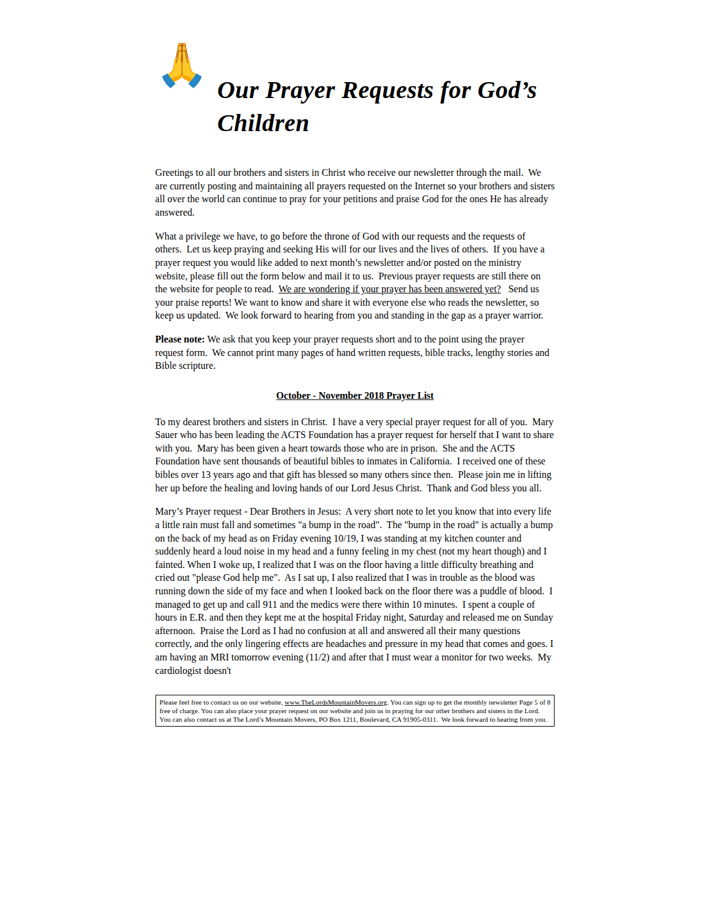🙏
Our Prayer Requests for God’s Children
Greetings to all our brothers and sisters in Christ who receive our newsletter through the mail. We are currently posting and maintaining all prayers requested on the Internet so your brothers and sisters all over the world can continue to pray for your petitions and praise God for the ones He has already answered.
What a privilege we have, to go before the throne of God with our requests and the requests of others. Let us keep praying and seeking His will for our lives and the lives of others. If you have a prayer request you would like added to next month’s newsletter and/or posted on the ministry website, please fill out the form below and mail it to us. Previous prayer requests are still there on the website for people to read. We are wondering if your prayer has been answered yet? Send us your praise reports! We want to know and share it with everyone else who reads the newsletter, so keep us updated. We look forward to hearing from you and standing in the gap as a prayer warrior.
Please note: We ask that you keep your prayer requests short and to the point using the prayer request form. We cannot print many pages of hand written requests, bible tracks, lengthy stories and Bible scripture.
October - November 2018 Prayer List
To my dearest brothers and sisters in Christ. I have a very special prayer request for all of you. Mary Sauer who has been leading the ACTS Foundation has a prayer request for herself that I want to share with you. Mary has been given a heart towards those who are in prison. She and the ACTS Foundation have sent thousands of beautiful bibles to inmates in California. I received one of these bibles over 13 years ago and that gift has blessed so many others since then. Please join me in lifting her up before the healing and loving hands of our Lord Jesus Christ. Thank and God bless you all.
Mary’s Prayer request - Dear Brothers in Jesus: A very short note to let you know that into every life a little rain must fall and sometimes "a bump in the road". The "bump in the road" is actually a bump on the back of my head as on Friday evening 10/19, I was standing at my kitchen counter and suddenly heard a loud noise in my head and a funny feeling in my chest (not my heart though) and I fainted. When I woke up, I realized that I was on the floor having a little difficulty breathing and cried out "please God help me". As I sat up, I also realized that I was in trouble as the blood was running down the side of my face and when I looked back on the floor there was a puddle of blood. I managed to get up and call 911 and the medics were there within 10 minutes. I spent a couple of hours in E.R. and then they kept me at the hospital Friday night, Saturday and released me on Sunday afternoon. Praise the Lord as I had no confusion at all and answered all their many questions correctly, and the only lingering effects are headaches and pressure in my head that comes and goes. I am having an MRI tomorrow evening (11/2) and after that I must wear a monitor for two weeks. My cardiologist doesn't
Page 5 of 8 Please feel free to contact us on our website, www.TheLordsMountainMovers.org. You can sign up to get the monthly newsletter free of charge. You can also place your prayer request on our website and join us in praying for our other brothers and sisters in the Lord. You can also contact us at The Lord’s Mountain Movers, PO Box 1211, Boulevard, CA 91905-0311. We look forward to hearing from you.